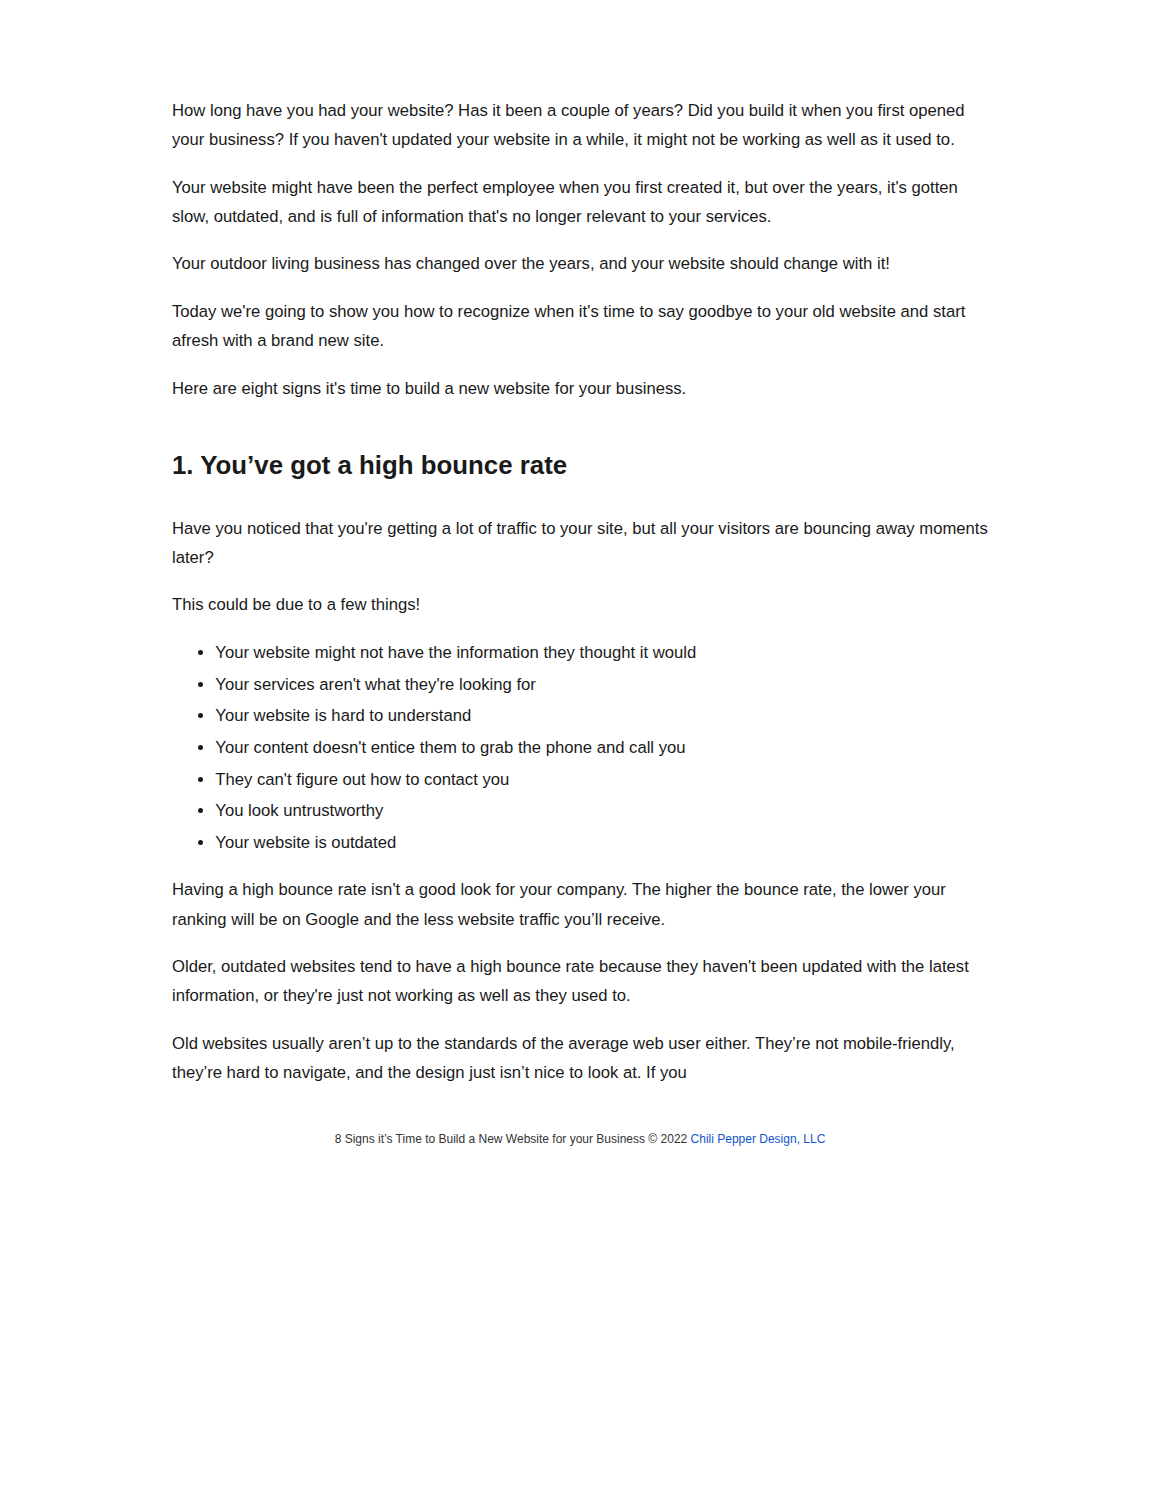How long have you had your website? Has it been a couple of years? Did you build it when you first opened your business? If you haven't updated your website in a while, it might not be working as well as it used to.
Your website might have been the perfect employee when you first created it, but over the years, it's gotten slow, outdated, and is full of information that's no longer relevant to your services.
Your outdoor living business has changed over the years, and your website should change with it!
Today we're going to show you how to recognize when it's time to say goodbye to your old website and start afresh with a brand new site.
Here are eight signs it's time to build a new website for your business.
1. You’ve got a high bounce rate
Have you noticed that you're getting a lot of traffic to your site, but all your visitors are bouncing away moments later?
This could be due to a few things!
Your website might not have the information they thought it would
Your services aren't what they're looking for
Your website is hard to understand
Your content doesn't entice them to grab the phone and call you
They can't figure out how to contact you
You look untrustworthy
Your website is outdated
Having a high bounce rate isn't a good look for your company. The higher the bounce rate, the lower your ranking will be on Google and the less website traffic you’ll receive.
Older, outdated websites tend to have a high bounce rate because they haven't been updated with the latest information, or they're just not working as well as they used to.
Old websites usually aren’t up to the standards of the average web user either. They’re not mobile-friendly, they’re hard to navigate, and the design just isn’t nice to look at. If you
8 Signs it’s Time to Build a New Website for your Business © 2022 Chili Pepper Design, LLC